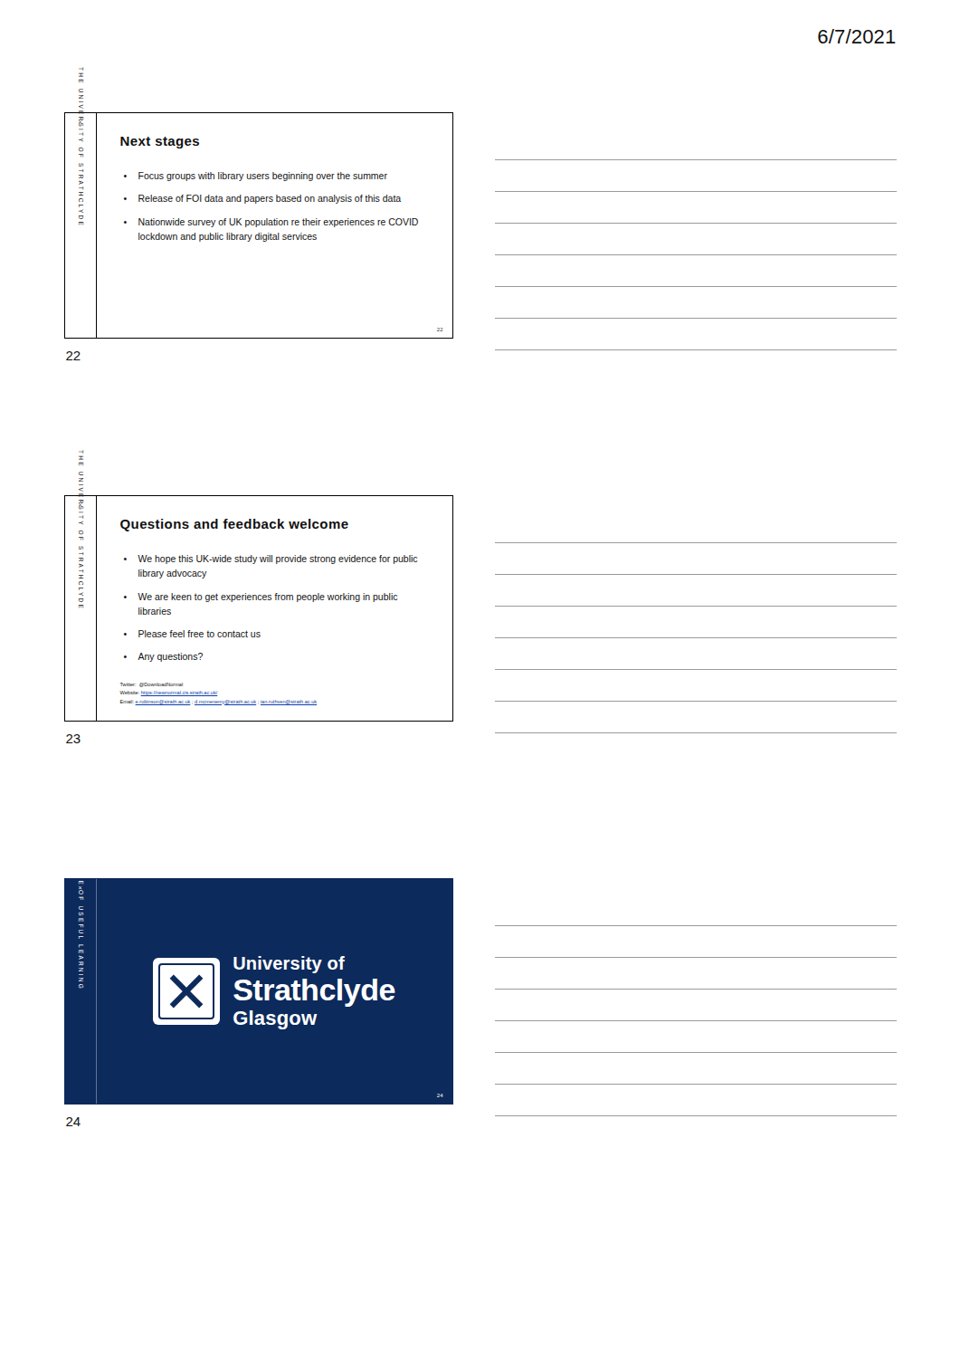6/7/2021
× The University of Strathclyde
Next stages
Focus groups with library users beginning over the summer
Release of FOI data and papers based on analysis of this data
Nationwide survey of UK population re their experiences re COVID lockdown and public library digital services
22
22
× The University of Strathclyde
Questions and feedback welcome
We hope this UK-wide study will provide strong evidence for public library advocacy
We are keen to get experiences from people working in public libraries
Please feel free to contact us
Any questions?
Twitter: @DownloadNormal
Website: https://newnormal.cis.strath.ac.uk/
Email: e.robinson@strath.ac.uk ; d.mcmenemy@strath.ac.uk ; ian.ruthven@strath.ac.uk
23
× The Place of Useful Learning
University of
Strathclyde
Glasgow
24
24